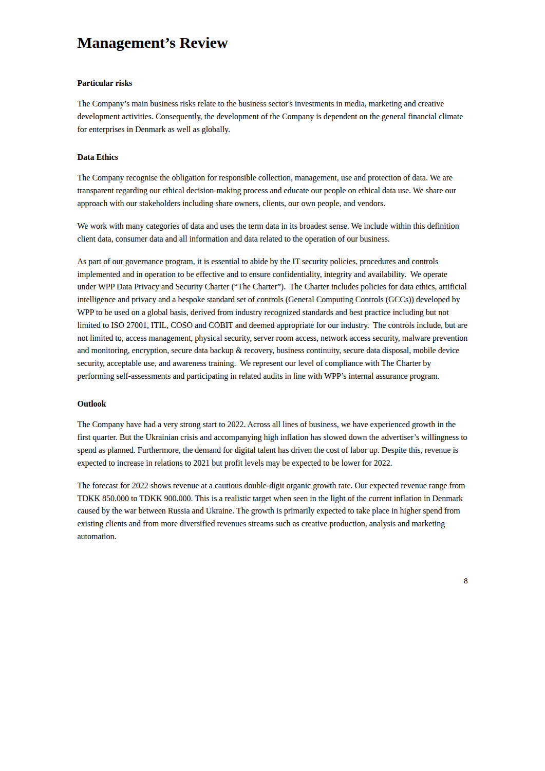Management’s Review
Particular risks
The Company’s main business risks relate to the business sector's investments in media, marketing and creative development activities. Consequently, the development of the Company is dependent on the general financial climate for enterprises in Denmark as well as globally.
Data Ethics
The Company recognise the obligation for responsible collection, management, use and protection of data. We are transparent regarding our ethical decision-making process and educate our people on ethical data use. We share our approach with our stakeholders including share owners, clients, our own people, and vendors.
We work with many categories of data and uses the term data in its broadest sense. We include within this definition client data, consumer data and all information and data related to the operation of our business.
As part of our governance program, it is essential to abide by the IT security policies, procedures and controls implemented and in operation to be effective and to ensure confidentiality, integrity and availability. We operate under WPP Data Privacy and Security Charter (“The Charter”). The Charter includes policies for data ethics, artificial intelligence and privacy and a bespoke standard set of controls (General Computing Controls (GCCs)) developed by WPP to be used on a global basis, derived from industry recognized standards and best practice including but not limited to ISO 27001, ITIL, COSO and COBIT and deemed appropriate for our industry. The controls include, but are not limited to, access management, physical security, server room access, network access security, malware prevention and monitoring, encryption, secure data backup & recovery, business continuity, secure data disposal, mobile device security, acceptable use, and awareness training. We represent our level of compliance with The Charter by performing self-assessments and participating in related audits in line with WPP’s internal assurance program.
Outlook
The Company have had a very strong start to 2022. Across all lines of business, we have experienced growth in the first quarter. But the Ukrainian crisis and accompanying high inflation has slowed down the advertiser’s willingness to spend as planned. Furthermore, the demand for digital talent has driven the cost of labor up. Despite this, revenue is expected to increase in relations to 2021 but profit levels may be expected to be lower for 2022.
The forecast for 2022 shows revenue at a cautious double-digit organic growth rate. Our expected revenue range from TDKK 850.000 to TDKK 900.000. This is a realistic target when seen in the light of the current inflation in Denmark caused by the war between Russia and Ukraine. The growth is primarily expected to take place in higher spend from existing clients and from more diversified revenues streams such as creative production, analysis and marketing automation.
8